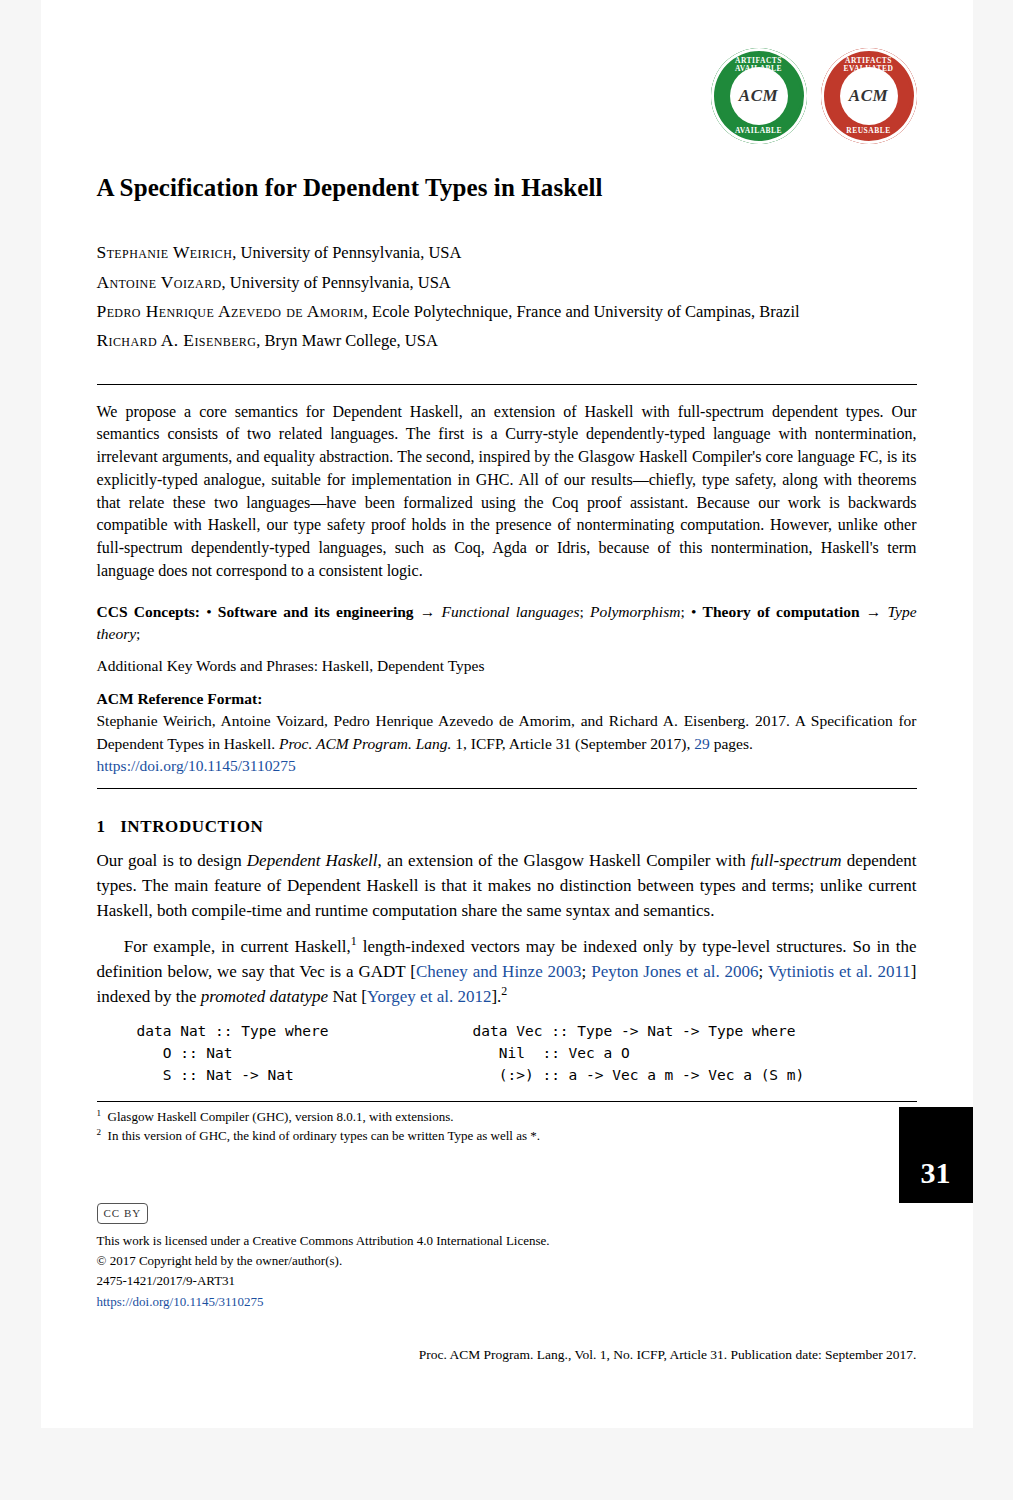Artifacts
Available acm Available
Artifacts
Evaluated acm Reusable
A Specification for Dependent Types in Haskell
Stephanie Weirich, University of Pennsylvania, USA
Antoine Voizard, University of Pennsylvania, USA
Pedro Henrique Azevedo de Amorim, Ecole Polytechnique, France and University of Campinas, Brazil
Richard A. Eisenberg, Bryn Mawr College, USA
We propose a core semantics for Dependent Haskell, an extension of Haskell with full-spectrum dependent types. Our semantics consists of two related languages. The first is a Curry-style dependently-typed language with nontermination, irrelevant arguments, and equality abstraction. The second, inspired by the Glasgow Haskell Compiler's core language FC, is its explicitly-typed analogue, suitable for implementation in GHC. All of our results—chiefly, type safety, along with theorems that relate these two languages—have been formalized using the Coq proof assistant. Because our work is backwards compatible with Haskell, our type safety proof holds in the presence of nonterminating computation. However, unlike other full-spectrum dependently-typed languages, such as Coq, Agda or Idris, because of this nontermination, Haskell's term language does not correspond to a consistent logic.
CCS Concepts: • Software and its engineering → Functional languages; Polymorphism; • Theory of computation → Type theory;
Additional Key Words and Phrases: Haskell, Dependent Types
ACM Reference Format:
Stephanie Weirich, Antoine Voizard, Pedro Henrique Azevedo de Amorim, and Richard A. Eisenberg. 2017. A Specification for Dependent Types in Haskell. Proc. ACM Program. Lang. 1, ICFP, Article 31 (September 2017), 29 pages.
https://doi.org/10.1145/3110275
1 INTRODUCTION
Our goal is to design Dependent Haskell, an extension of the Glasgow Haskell Compiler with full-spectrum dependent types. The main feature of Dependent Haskell is that it makes no distinction between types and terms; unlike current Haskell, both compile-time and runtime computation share the same syntax and semantics.
For example, in current Haskell,1 length-indexed vectors may be indexed only by type-level structures. So in the definition below, we say that Vec is a GADT [Cheney and Hinze 2003; Peyton Jones et al. 2006; Vytiniotis et al. 2011] indexed by the promoted datatype Nat [Yorgey et al. 2012].2
data Nat :: Type where O :: Nat S :: Nat -> Nat data Vec :: Type -> Nat -> Type where Nil :: Vec a O (:>) :: a -> Vec a m -> Vec a (S m)
1 Glasgow Haskell Compiler (GHC), version 8.0.1, with extensions.
2 In this version of GHC, the kind of ordinary types can be written Type as well as *.
31
CC BY
This work is licensed under a Creative Commons Attribution 4.0 International License.
© 2017 Copyright held by the owner/author(s).
2475-1421/2017/9-ART31
https://doi.org/10.1145/3110275
Proc. ACM Program. Lang., Vol. 1, No. ICFP, Article 31. Publication date: September 2017.